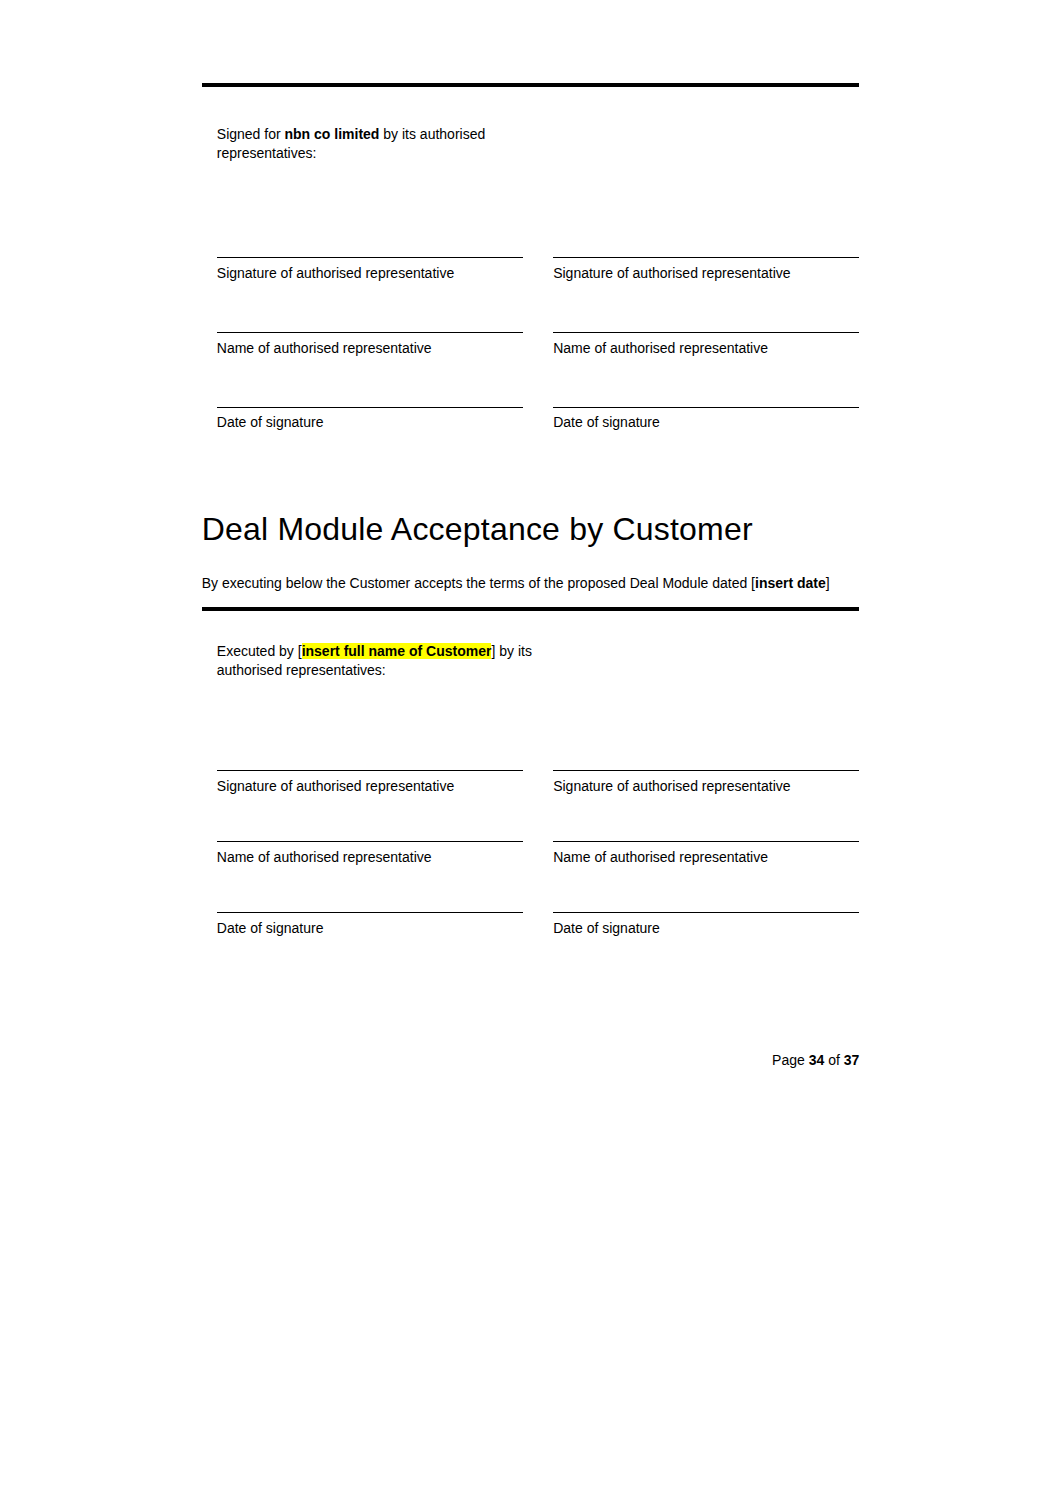Signed for nbn co limited by its authorised representatives:
| Signature of authorised representative | | Signature of authorised representative |
| Name of authorised representative | | Name of authorised representative |
| Date of signature | | Date of signature |
Deal Module Acceptance by Customer
By executing below the Customer accepts the terms of the proposed Deal Module dated [insert date]
Executed by [insert full name of Customer] by its authorised representatives:
| Signature of authorised representative | | Signature of authorised representative |
| Name of authorised representative | | Name of authorised representative |
| Date of signature | | Date of signature |
Page 34 of 37